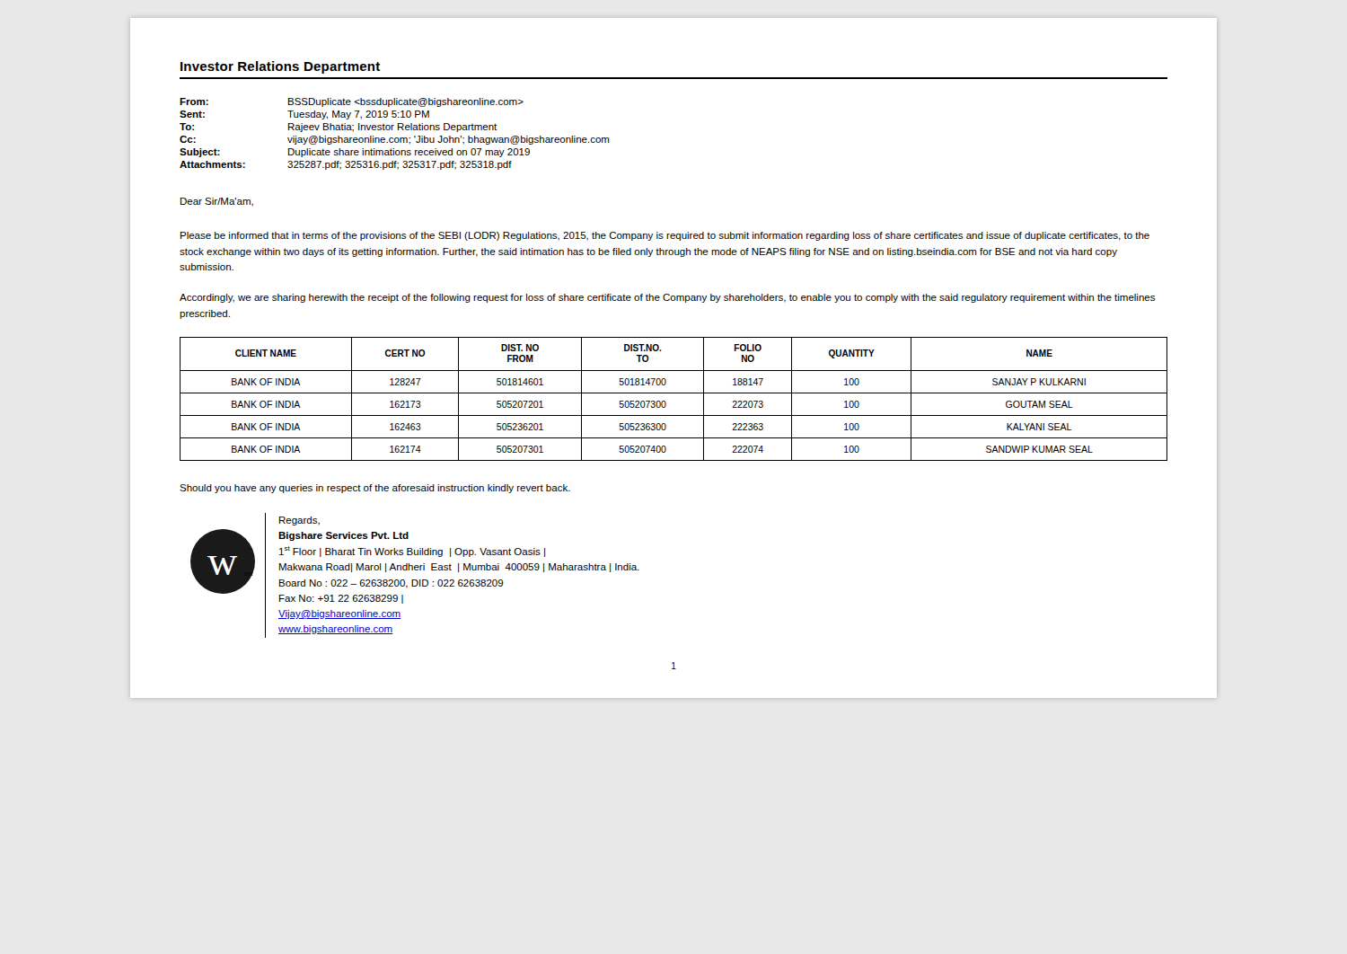Investor Relations Department
| From: | BSSDuplicate <bssduplicate@bigshareonline.com> |
| Sent: | Tuesday, May 7, 2019 5:10 PM |
| To: | Rajeev Bhatia; Investor Relations Department |
| Cc: | vijay@bigshareonline.com; 'Jibu John'; bhagwan@bigshareonline.com |
| Subject: | Duplicate share intimations received on 07 may 2019 |
| Attachments: | 325287.pdf; 325316.pdf; 325317.pdf; 325318.pdf |
Dear Sir/Ma'am,
Please be informed that in terms of the provisions of the SEBI (LODR) Regulations, 2015, the Company is required to submit information regarding loss of share certificates and issue of duplicate certificates, to the stock exchange within two days of its getting information. Further, the said intimation has to be filed only through the mode of NEAPS filing for NSE and on listing.bseindia.com for BSE and not via hard copy submission.
Accordingly, we are sharing herewith the receipt of the following request for loss of share certificate of the Company by shareholders, to enable you to comply with the said regulatory requirement within the timelines prescribed.
| CLIENT NAME | CERT NO | DIST. NO FROM | DIST.NO. TO | FOLIO NO | QUANTITY | NAME |
| --- | --- | --- | --- | --- | --- | --- |
| BANK OF INDIA | 128247 | 501814601 | 501814700 | 188147 | 100 | SANJAY P KULKARNI |
| BANK OF INDIA | 162173 | 505207201 | 505207300 | 222073 | 100 | GOUTAM SEAL |
| BANK OF INDIA | 162463 | 505236201 | 505236300 | 222363 | 100 | KALYANI SEAL |
| BANK OF INDIA | 162174 | 505207301 | 505207400 | 222074 | 100 | SANDWIP KUMAR SEAL |
Should you have any queries in respect of the aforesaid instruction kindly revert back.
wTM
Regards,
Bigshare Services Pvt. Ltd
1st Floor | Bharat Tin Works Building | Opp. Vasant Oasis |
Makwana Road| Marol | Andheri East | Mumbai 400059 | Maharashtra | India.
Board No : 022 – 62638200, DID : 022 62638209
Fax No: +91 22 62638299 |
Vijay@bigshareonline.com
www.bigshareonline.com
1